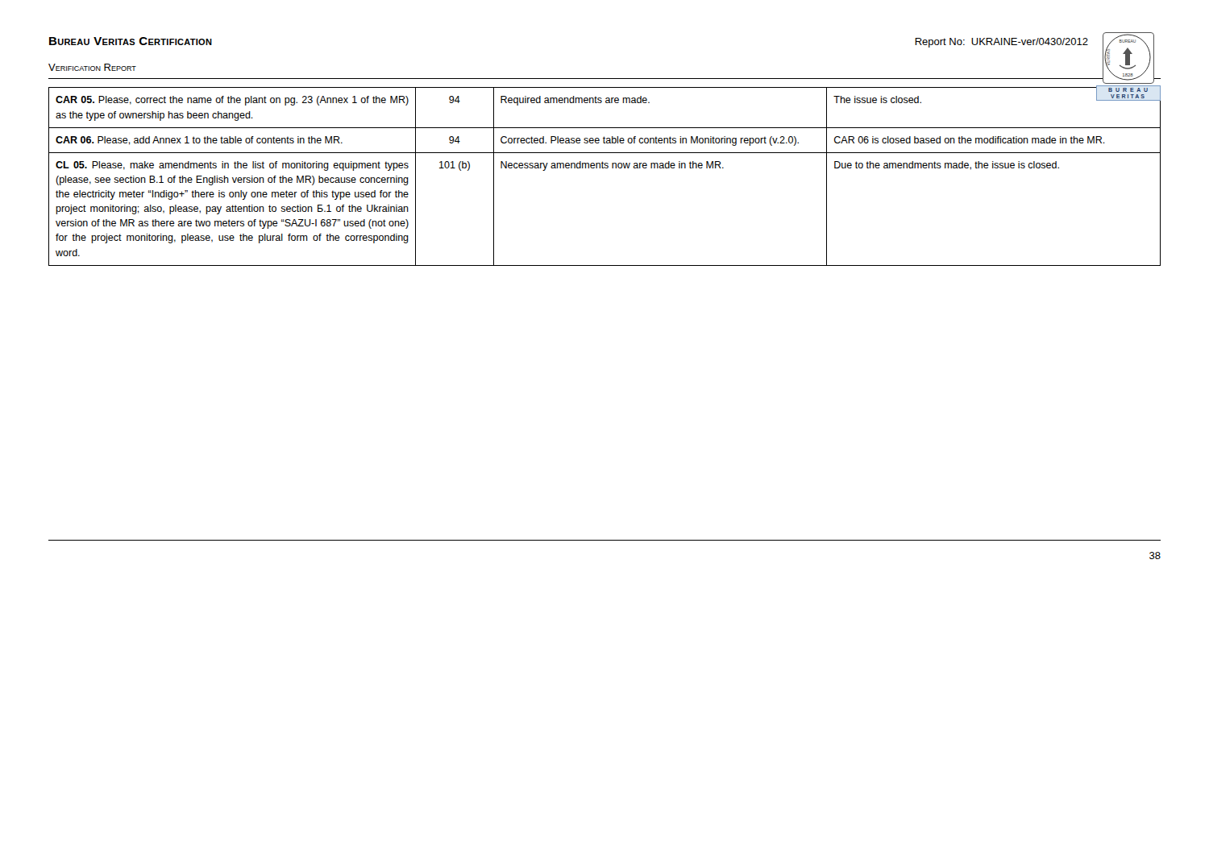Bureau Veritas Certification
Report No: UKRAINE-ver/0430/2012
BUREAU VERITAS 1828
B U R E A U VERITAS
Verification Report
| CAR 05. Please, correct the name of the plant on pg. 23 (Annex 1 of the MR) as the type of ownership has been changed. | 94 | Required amendments are made. | The issue is closed. |
| CAR 06. Please, add Annex 1 to the table of contents in the MR. | 94 | Corrected. Please see table of contents in Monitoring report (v.2.0). | CAR 06 is closed based on the modification made in the MR. |
| CL 05. Please, make amendments in the list of monitoring equipment types (please, see section B.1 of the English version of the MR) because concerning the electricity meter “Indigo+” there is only one meter of this type used for the project monitoring; also, please, pay attention to section Б.1 of the Ukrainian version of the MR as there are two meters of type “SAZU-I 687” used (not one) for the project monitoring, please, use the plural form of the corresponding word. | 101 (b) | Necessary amendments now are made in the MR. | Due to the amendments made, the issue is closed. |
38